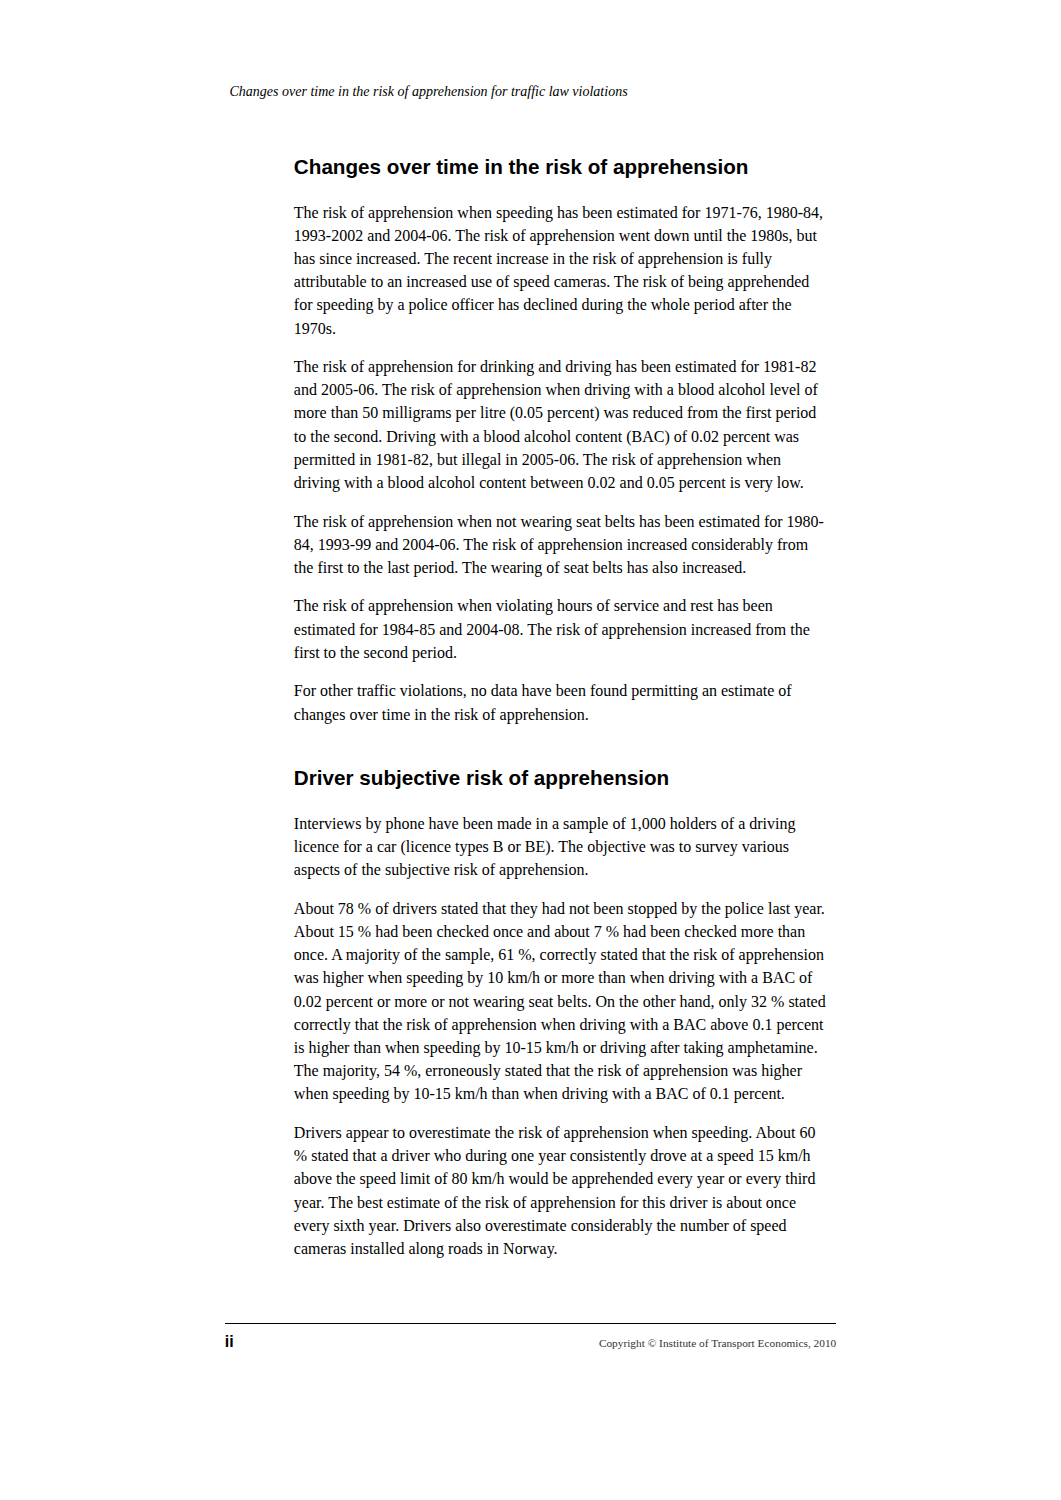Changes over time in the risk of apprehension for traffic law violations
Changes over time in the risk of apprehension
The risk of apprehension when speeding has been estimated for 1971-76, 1980-84, 1993-2002 and 2004-06. The risk of apprehension went down until the 1980s, but has since increased. The recent increase in the risk of apprehension is fully attributable to an increased use of speed cameras. The risk of being apprehended for speeding by a police officer has declined during the whole period after the 1970s.
The risk of apprehension for drinking and driving has been estimated for 1981-82 and 2005-06. The risk of apprehension when driving with a blood alcohol level of more than 50 milligrams per litre (0.05 percent) was reduced from the first period to the second. Driving with a blood alcohol content (BAC) of 0.02 percent was permitted in 1981-82, but illegal in 2005-06. The risk of apprehension when driving with a blood alcohol content between 0.02 and 0.05 percent is very low.
The risk of apprehension when not wearing seat belts has been estimated for 1980-84, 1993-99 and 2004-06. The risk of apprehension increased considerably from the first to the last period. The wearing of seat belts has also increased.
The risk of apprehension when violating hours of service and rest has been estimated for 1984-85 and 2004-08. The risk of apprehension increased from the first to the second period.
For other traffic violations, no data have been found permitting an estimate of changes over time in the risk of apprehension.
Driver subjective risk of apprehension
Interviews by phone have been made in a sample of 1,000 holders of a driving licence for a car (licence types B or BE). The objective was to survey various aspects of the subjective risk of apprehension.
About 78 % of drivers stated that they had not been stopped by the police last year. About 15 % had been checked once and about 7 % had been checked more than once. A majority of the sample, 61 %, correctly stated that the risk of apprehension was higher when speeding by 10 km/h or more than when driving with a BAC of 0.02 percent or more or not wearing seat belts. On the other hand, only 32 % stated correctly that the risk of apprehension when driving with a BAC above 0.1 percent is higher than when speeding by 10-15 km/h or driving after taking amphetamine. The majority, 54 %, erroneously stated that the risk of apprehension was higher when speeding by 10-15 km/h than when driving with a BAC of 0.1 percent.
Drivers appear to overestimate the risk of apprehension when speeding. About 60 % stated that a driver who during one year consistently drove at a speed 15 km/h above the speed limit of 80 km/h would be apprehended every year or every third year. The best estimate of the risk of apprehension for this driver is about once every sixth year. Drivers also overestimate considerably the number of speed cameras installed along roads in Norway.
ii Copyright © Institute of Transport Economics, 2010